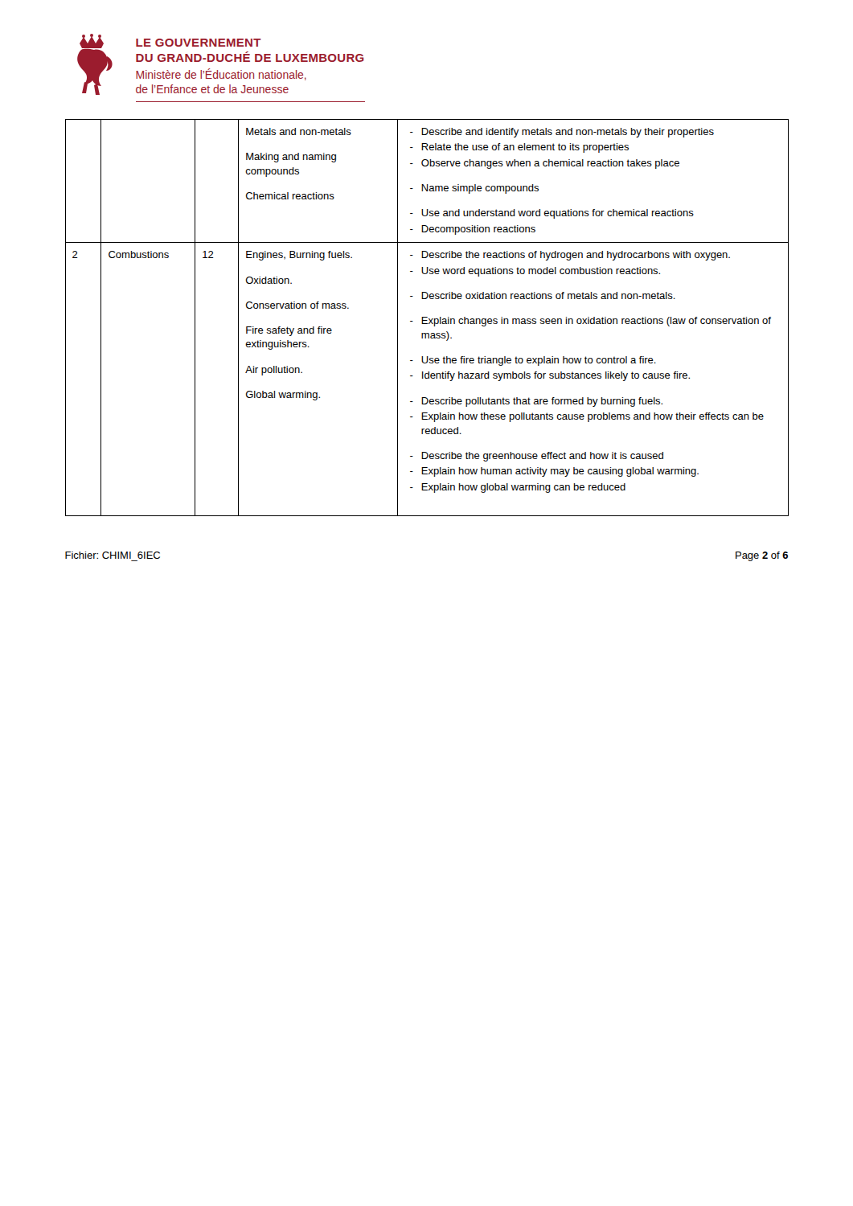Le Gouvernement
du Grand-Duché de Luxembourg
Ministère de l’Éducation nationale,
de l’Enfance et de la Jeunesse
| | | | Metals and non-metals Making and naming compounds Chemical reactions | Describe and identify metals and non-metals by their properties Relate the use of an element to its properties Observe changes when a chemical reaction takes place Name simple compounds Use and understand word equations for chemical reactions Decomposition reactions |
| 2 | Combustions | 12 | Engines, Burning fuels. Oxidation. Conservation of mass. Fire safety and fire extinguishers. Air pollution. Global warming. | Describe the reactions of hydrogen and hydrocarbons with oxygen. Use word equations to model combustion reactions. Describe oxidation reactions of metals and non-metals. Explain changes in mass seen in oxidation reactions (law of conservation of mass). Use the fire triangle to explain how to control a fire. Identify hazard symbols for substances likely to cause fire. Describe pollutants that are formed by burning fuels. Explain how these pollutants cause problems and how their effects can be reduced. Describe the greenhouse effect and how it is caused Explain how human activity may be causing global warming. Explain how global warming can be reduced |
Fichier: CHIMI_6IEC
Page 2 of 6